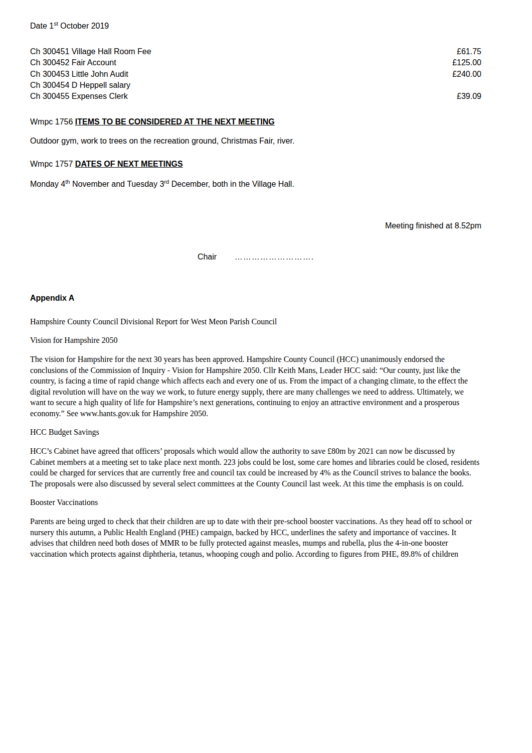Date 1st October 2019
| Ch 300451 Village Hall Room Fee | £61.75 |
| Ch 300452 Fair Account | £125.00 |
| Ch 300453 Little John Audit | £240.00 |
| Ch 300454 D Heppell salary | |
| Ch 300455 Expenses Clerk | £39.09 |
Wmpc 1756 ITEMS TO BE CONSIDERED AT THE NEXT MEETING
Outdoor gym, work to trees on the recreation ground, Christmas Fair, river.
Wmpc 1757 DATES OF NEXT MEETINGS
Monday 4th November and Tuesday 3rd December, both in the Village Hall.
Meeting finished at 8.52pm
Chair ……………………….
Appendix A
Hampshire County Council Divisional Report for West Meon Parish Council
Vision for Hampshire 2050
The vision for Hampshire for the next 30 years has been approved. Hampshire County Council (HCC) unanimously endorsed the conclusions of the Commission of Inquiry - Vision for Hampshire 2050. Cllr Keith Mans, Leader HCC said: “Our county, just like the country, is facing a time of rapid change which affects each and every one of us. From the impact of a changing climate, to the effect the digital revolution will have on the way we work, to future energy supply, there are many challenges we need to address. Ultimately, we want to secure a high quality of life for Hampshire’s next generations, continuing to enjoy an attractive environment and a prosperous economy.” See www.hants.gov.uk for Hampshire 2050.
HCC Budget Savings
HCC’s Cabinet have agreed that officers’ proposals which would allow the authority to save £80m by 2021 can now be discussed by Cabinet members at a meeting set to take place next month. 223 jobs could be lost, some care homes and libraries could be closed, residents could be charged for services that are currently free and council tax could be increased by 4% as the Council strives to balance the books. The proposals were also discussed by several select committees at the County Council last week. At this time the emphasis is on could.
Booster Vaccinations
Parents are being urged to check that their children are up to date with their pre-school booster vaccinations. As they head off to school or nursery this autumn, a Public Health England (PHE) campaign, backed by HCC, underlines the safety and importance of vaccines. It advises that children need both doses of MMR to be fully protected against measles, mumps and rubella, plus the 4-in-one booster vaccination which protects against diphtheria, tetanus, whooping cough and polio. According to figures from PHE, 89.8% of children